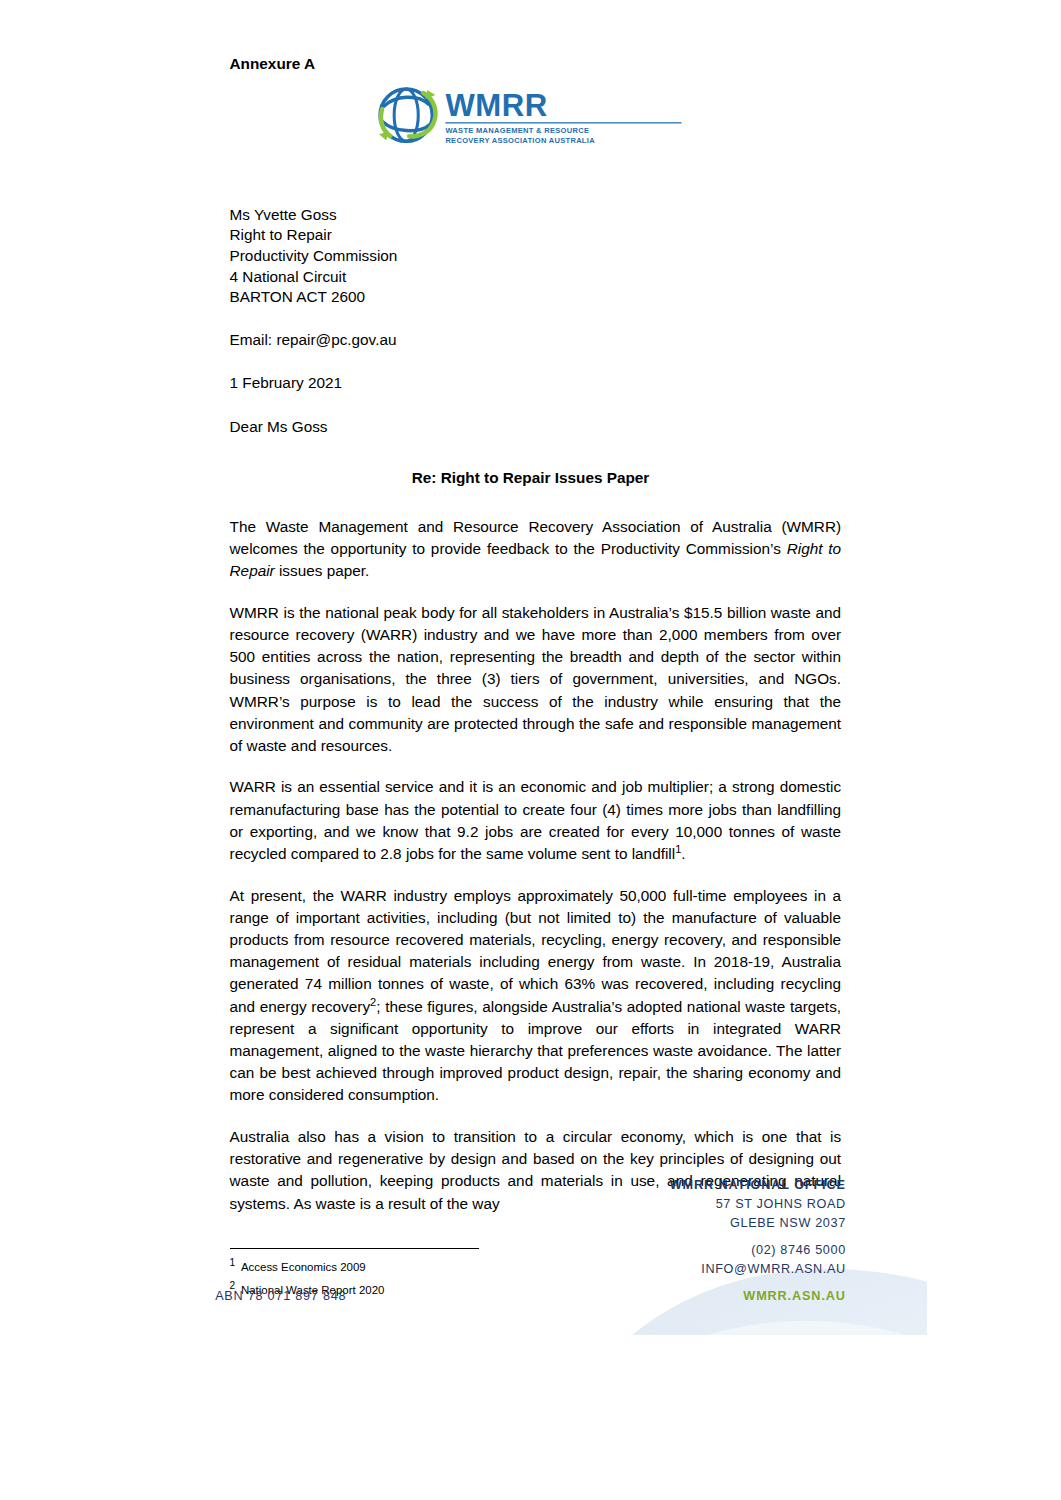Annexure A
WMRR WASTE MANAGEMENT & RESOURCE RECOVERY ASSOCIATION AUSTRALIA
Ms Yvette Goss
Right to Repair
Productivity Commission
4 National Circuit
BARTON ACT 2600
Email: repair@pc.gov.au
1 February 2021
Dear Ms Goss
Re: Right to Repair Issues Paper
The Waste Management and Resource Recovery Association of Australia (WMRR) welcomes the opportunity to provide feedback to the Productivity Commission’s Right to Repair issues paper.
WMRR is the national peak body for all stakeholders in Australia’s $15.5 billion waste and resource recovery (WARR) industry and we have more than 2,000 members from over 500 entities across the nation, representing the breadth and depth of the sector within business organisations, the three (3) tiers of government, universities, and NGOs. WMRR’s purpose is to lead the success of the industry while ensuring that the environment and community are protected through the safe and responsible management of waste and resources.
WARR is an essential service and it is an economic and job multiplier; a strong domestic remanufacturing base has the potential to create four (4) times more jobs than landfilling or exporting, and we know that 9.2 jobs are created for every 10,000 tonnes of waste recycled compared to 2.8 jobs for the same volume sent to landfill1.
At present, the WARR industry employs approximately 50,000 full-time employees in a range of important activities, including (but not limited to) the manufacture of valuable products from resource recovered materials, recycling, energy recovery, and responsible management of residual materials including energy from waste. In 2018-19, Australia generated 74 million tonnes of waste, of which 63% was recovered, including recycling and energy recovery2; these figures, alongside Australia’s adopted national waste targets, represent a significant opportunity to improve our efforts in integrated WARR management, aligned to the waste hierarchy that preferences waste avoidance. The latter can be best achieved through improved product design, repair, the sharing economy and more considered consumption.
Australia also has a vision to transition to a circular economy, which is one that is restorative and regenerative by design and based on the key principles of designing out waste and pollution, keeping products and materials in use, and regenerating natural systems. As waste is a result of the way
1 Access Economics 2009
2 National Waste Report 2020
ABN 78 071 897 848
WMRR NATIONAL OFFICE
57 ST JOHNS ROAD
GLEBE NSW 2037
(02) 8746 5000
INFO@WMRR.ASN.AU
WMRR.ASN.AU